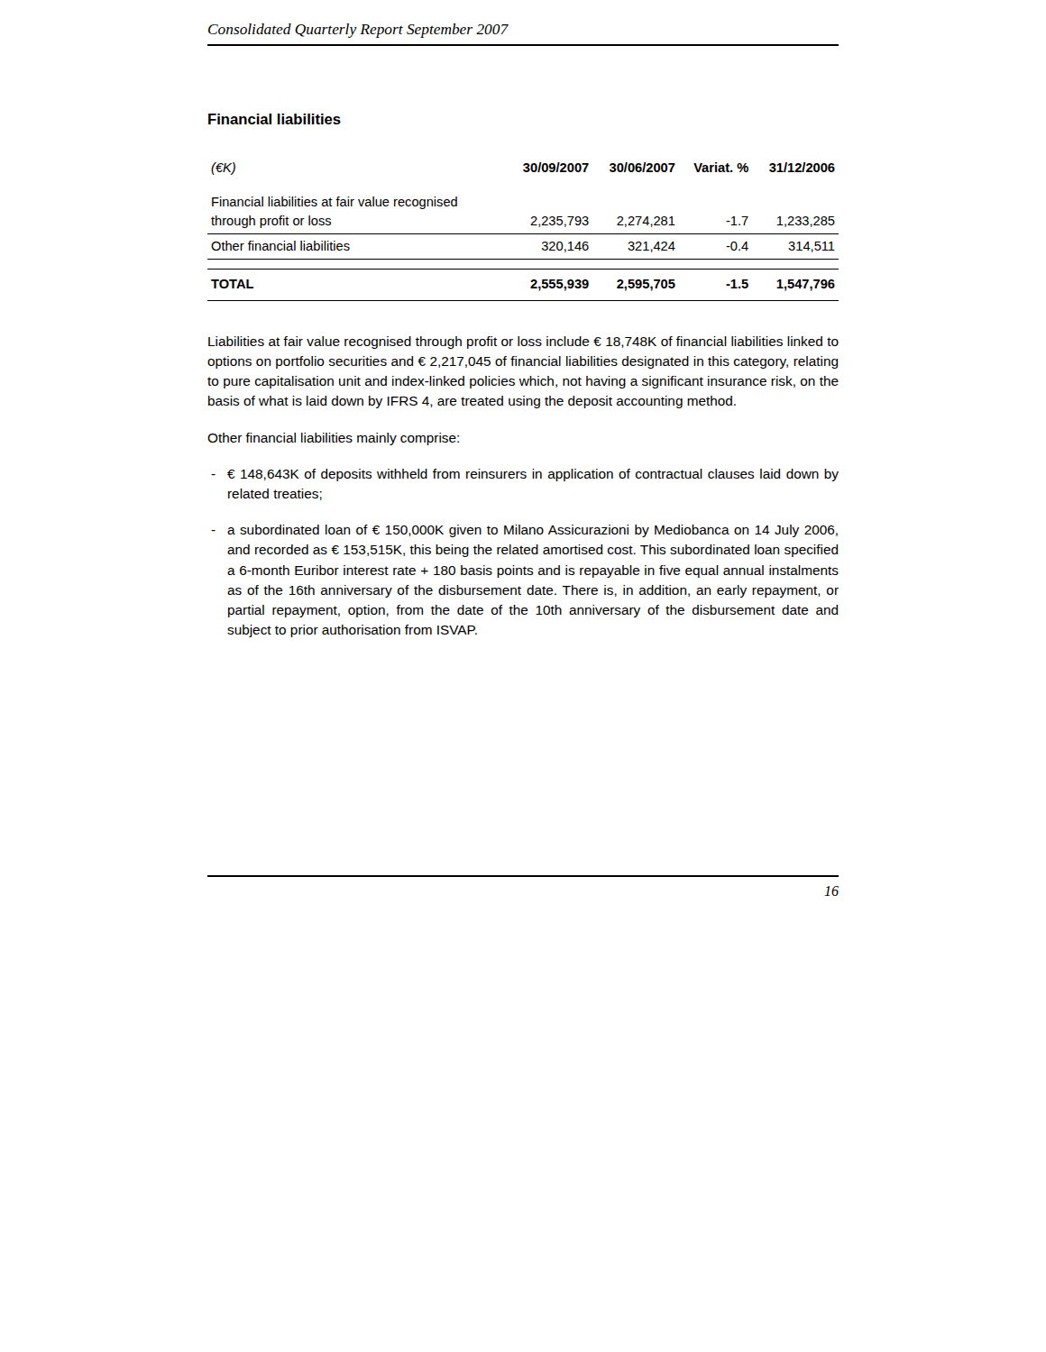Consolidated Quarterly Report September 2007
Financial liabilities
| (€K) | 30/09/2007 | 30/06/2007 | Variat. % | 31/12/2006 |
| --- | --- | --- | --- | --- |
| Financial liabilities at fair value recognised through profit or loss | 2,235,793 | 2,274,281 | -1.7 | 1,233,285 |
| Other financial liabilities | 320,146 | 321,424 | -0.4 | 314,511 |
| TOTAL | 2,555,939 | 2,595,705 | -1.5 | 1,547,796 |
Liabilities at fair value recognised through profit or loss include € 18,748K of financial liabilities linked to options on portfolio securities and € 2,217,045 of financial liabilities designated in this category, relating to pure capitalisation unit and index-linked policies which, not having a significant insurance risk, on the basis of what is laid down by IFRS 4, are treated using the deposit accounting method.
Other financial liabilities mainly comprise:
€ 148,643K of deposits withheld from reinsurers in application of contractual clauses laid down by related treaties;
a subordinated loan of € 150,000K given to Milano Assicurazioni by Mediobanca on 14 July 2006, and recorded as € 153,515K, this being the related amortised cost. This subordinated loan specified a 6-month Euribor interest rate + 180 basis points and is repayable in five equal annual instalments as of the 16th anniversary of the disbursement date. There is, in addition, an early repayment, or partial repayment, option, from the date of the 10th anniversary of the disbursement date and subject to prior authorisation from ISVAP.
16